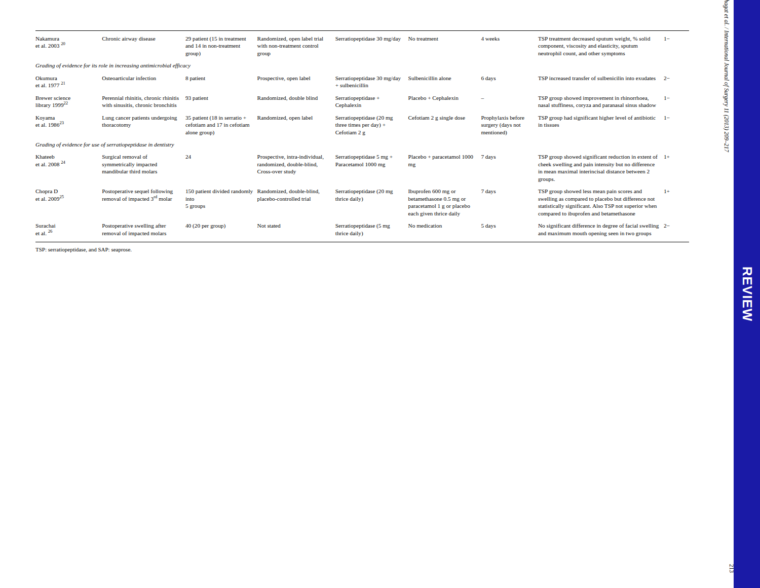REVIEW
S. Bhagat et al. / International Journal of Surgery 11 (2013) 209–217
213
| Nakamura et al. 2003 20 | Chronic airway disease | 29 patient (15 in treatment and 14 in non-treatment group) | Randomized, open label trial with non-treatment control group | Serratiopeptidase 30 mg/day | No treatment | 4 weeks | TSP treatment decreased sputum weight, % solid component, viscosity and elasticity, sputum neutrophil count, and other symptoms | 1− |
| Grading of evidence for its role in increasing antimicrobial efficacy |
| Okumura et al. 1977 21 | Osteoarticular infection | 8 patient | Prospective, open label | Serratiopeptidase 30 mg/day + sulbenicillin | Sulbenicillin alone | 6 days | TSP increased transfer of sulbenicilin into exudates | 2− |
| Brewer science library 1999 22 | Perennial rhinitis, chronic rhinitis with sinusitis, chronic bronchitis | 93 patient | Randomized, double blind | Serratiopeptidase + Cephalexin | Placebo + Cephalexin | – | TSP group showed improvement in rhinorrhoea, nasal stuffiness, coryza and paranasal sinus shadow | 1− |
| Koyama et al. 1986 23 | Lung cancer patients undergoing thoracotomy | 35 patient (18 in serratio + cefotiam and 17 in cefotiam alone group) | Randomized, open label | Serratiopeptidase (20 mg three times per day) + Cefotiam 2 g | Cefotiam 2 g single dose | Prophylaxis before surgery (days not mentioned) | TSP group had significant higher level of antibiotic in tissues | 1− |
| Grading of evidence for use of serratiopeptidase in dentistry |
| Khateeb et al. 2008 24 | Surgical removal of symmetrically impacted mandibular third molars | 24 | Prospective, intra-individual, randomized, double-blind, Cross-over study | Serratiopeptidase 5 mg + Paracetamol 1000 mg | Placebo + paracetamol 1000 mg | 7 days | TSP group showed significant reduction in extent of cheek swelling and pain intensity but no difference in mean maximal interincisal distance between 2 groups. | 1+ |
| Chopra D et al. 2009 25 | Postoperative sequel following removal of impacted 3 rd molar | 150 patient divided randomly into 5 groups | Randomized, double-blind, placebo-controlled trial | Serratiopeptidase (20 mg thrice daily) | Ibuprofen 600 mg or betamethasone 0.5 mg or paracetamol 1 g or placebo each given thrice daily | 7 days | TSP group showed less mean pain scores and swelling as compared to placebo but difference not statistically significant. Also TSP not superior when compared to ibuprofen and betamethasone | 1+ |
| Surachai et al. 26 | Postoperative swelling after removal of impacted molars | 40 (20 per group) | Not stated | Serratiopeptidase (5 mg thrice daily) | No medication | 5 days | No significant difference in degree of facial swelling and maximum mouth opening seen in two groups | 2− |
TSP: serratiopeptidase, and SAP: seaprose.